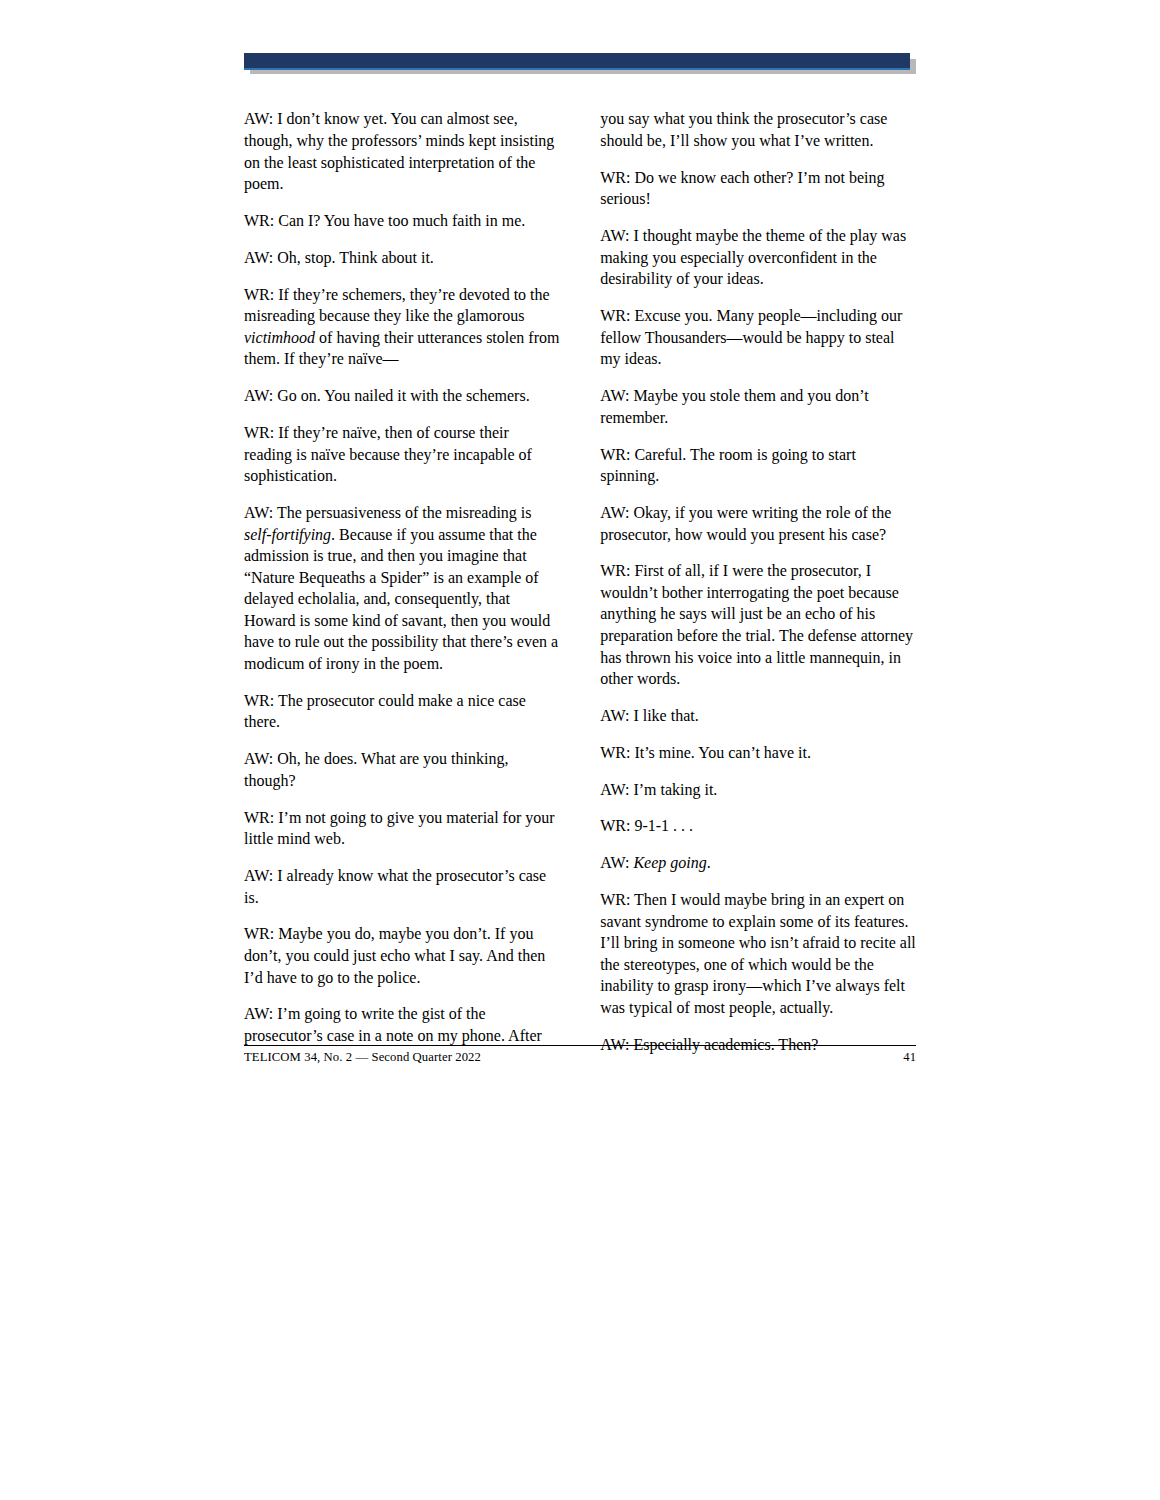AW: I don’t know yet. You can almost see, though, why the professors’ minds kept insisting on the least sophisticated interpretation of the poem.
WR: Can I? You have too much faith in me.
AW: Oh, stop. Think about it.
WR: If they’re schemers, they’re devoted to the misreading because they like the glamorous victimhood of having their utterances stolen from them. If they’re naïve—
AW: Go on. You nailed it with the schemers.
WR: If they’re naïve, then of course their reading is naïve because they’re incapable of sophistication.
AW: The persuasiveness of the misreading is self-fortifying. Because if you assume that the admission is true, and then you imagine that “Nature Bequeaths a Spider” is an example of delayed echolalia, and, consequently, that Howard is some kind of savant, then you would have to rule out the possibility that there’s even a modicum of irony in the poem.
WR: The prosecutor could make a nice case there.
AW: Oh, he does. What are you thinking, though?
WR: I’m not going to give you material for your little mind web.
AW: I already know what the prosecutor’s case is.
WR: Maybe you do, maybe you don’t. If you don’t, you could just echo what I say. And then I’d have to go to the police.
AW: I’m going to write the gist of the prosecutor’s case in a note on my phone. After you say what you think the prosecutor’s case should be, I’ll show you what I’ve written.
WR: Do we know each other? I’m not being serious!
AW: I thought maybe the theme of the play was making you especially overconfident in the desirability of your ideas.
WR: Excuse you. Many people—including our fellow Thousanders—would be happy to steal my ideas.
AW: Maybe you stole them and you don’t remember.
WR: Careful. The room is going to start spinning.
AW: Okay, if you were writing the role of the prosecutor, how would you present his case?
WR: First of all, if I were the prosecutor, I wouldn’t bother interrogating the poet because anything he says will just be an echo of his preparation before the trial. The defense attorney has thrown his voice into a little mannequin, in other words.
AW: I like that.
WR: It’s mine. You can’t have it.
AW: I’m taking it.
WR: 9-1-1 . . .
AW: Keep going.
WR: Then I would maybe bring in an expert on savant syndrome to explain some of its features. I’ll bring in someone who isn’t afraid to recite all the stereotypes, one of which would be the inability to grasp irony—which I’ve always felt was typical of most people, actually.
AW: Especially academics. Then?
TELICOM 34, No. 2 — Second Quarter 2022
41